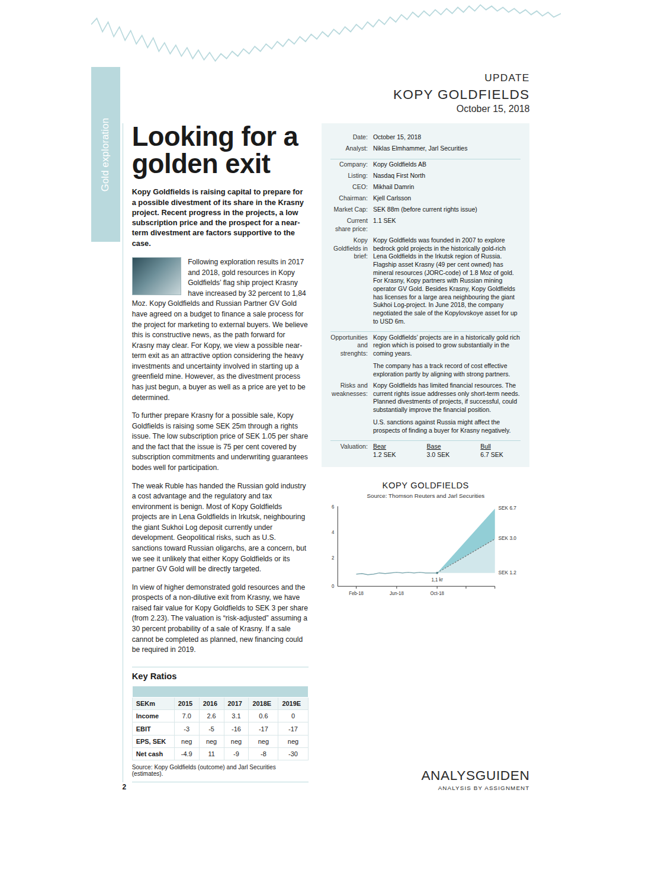Gold exploration
UPDATE
KOPY GOLDFIELDS
October 15, 2018
Looking for a golden exit
Kopy Goldfields is raising capital to prepare for a possible divestment of its share in the Krasny project. Recent progress in the projects, a low subscription price and the prospect for a near-term divestment are factors supportive to the case.
Following exploration results in 2017 and 2018, gold resources in Kopy Goldfields’ flag ship project Krasny have increased by 32 percent to 1,84 Moz. Kopy Goldfields and Russian Partner GV Gold have agreed on a budget to finance a sale process for the project for marketing to external buyers. We believe this is constructive news, as the path forward for Krasny may clear. For Kopy, we view a possible near-term exit as an attractive option considering the heavy investments and uncertainty involved in starting up a greenfield mine. However, as the divestment process has just begun, a buyer as well as a price are yet to be determined.
To further prepare Krasny for a possible sale, Kopy Goldfields is raising some SEK 25m through a rights issue. The low subscription price of SEK 1.05 per share and the fact that the issue is 75 per cent covered by subscription commitments and underwriting guarantees bodes well for participation.
The weak Ruble has handed the Russian gold industry a cost advantage and the regulatory and tax environment is benign. Most of Kopy Goldfields projects are in Lena Goldfields in Irkutsk, neighbouring the giant Sukhoi Log deposit currently under development. Geopolitical risks, such as U.S. sanctions toward Russian oligarchs, are a concern, but we see it unlikely that either Kopy Goldfields or its partner GV Gold will be directly targeted.
In view of higher demonstrated gold resources and the prospects of a non-dilutive exit from Krasny, we have raised fair value for Kopy Goldfields to SEK 3 per share (from 2.23). The valuation is “risk-adjusted” assuming a 30 percent probability of a sale of Krasny. If a sale cannot be completed as planned, new financing could be required in 2019.
Key Ratios
| SEKm | 2015 | 2016 | 2017 | 2018E | 2019E |
| --- | --- | --- | --- | --- | --- |
| Income | 7.0 | 2.6 | 3.1 | 0.6 | 0 |
| EBIT | -3 | -5 | -16 | -17 | -17 |
| EPS, SEK | neg | neg | neg | neg | neg |
| Net cash | -4.9 | 11 | -9 | -8 | -30 |
Source: Kopy Goldfields (outcome) and Jarl Securities (estimates).
| Date: | October 15, 2018 |
| Analyst: | Niklas Elmhammer, Jarl Securities |
| Company: | Kopy Goldfields AB |
| Listing: | Nasdaq First North |
| CEO: | Mikhail Damrin |
| Chairman: | Kjell Carlsson |
| Market Cap: | SEK 88m (before current rights issue) |
| Current share price: | 1.1 SEK |
| Kopy Goldfields in brief: | Kopy Goldfields was founded in 2007 to explore bedrock gold projects in the historically gold-rich Lena Goldfields in the Irkutsk region of Russia. Flagship asset Krasny (49 per cent owned) has mineral resources (JORC-code) of 1.8 Moz of gold. For Krasny, Kopy partners with Russian mining operator GV Gold. Besides Krasny, Kopy Goldfields has licenses for a large area neighbouring the giant Sukhoi Log-project. In June 2018, the company negotiated the sale of the Kopylovskoye asset for up to USD 6m. |
| Opportunities and strenghts: | Kopy Goldfields’ projects are in a historically gold rich region which is poised to grow substantially in the coming years. The company has a track record of cost effective exploration partly by aligning with strong partners. |
| Risks and weaknesses: | Kopy Goldfields has limited financial resources. The current rights issue addresses only short-term needs. Planned divestments of projects, if successful, could substantially improve the financial position. U.S. sanctions against Russia might affect the prospects of finding a buyer for Krasny negatively. |
| Valuation: | Bear 1.2 SEK Base 3.0 SEK Bull 6.7 SEK |
KOPY GOLDFIELDS
Source: Thomson Reuters and Jarl Securities
6 4 2 0 Feb-18 Jun-18 Oct-18 1,1 kr SEK 6.7 SEK 3.0 SEK 1.2
2
ANALYSGUIDEN
ANALYSIS BY ASSIGNMENT